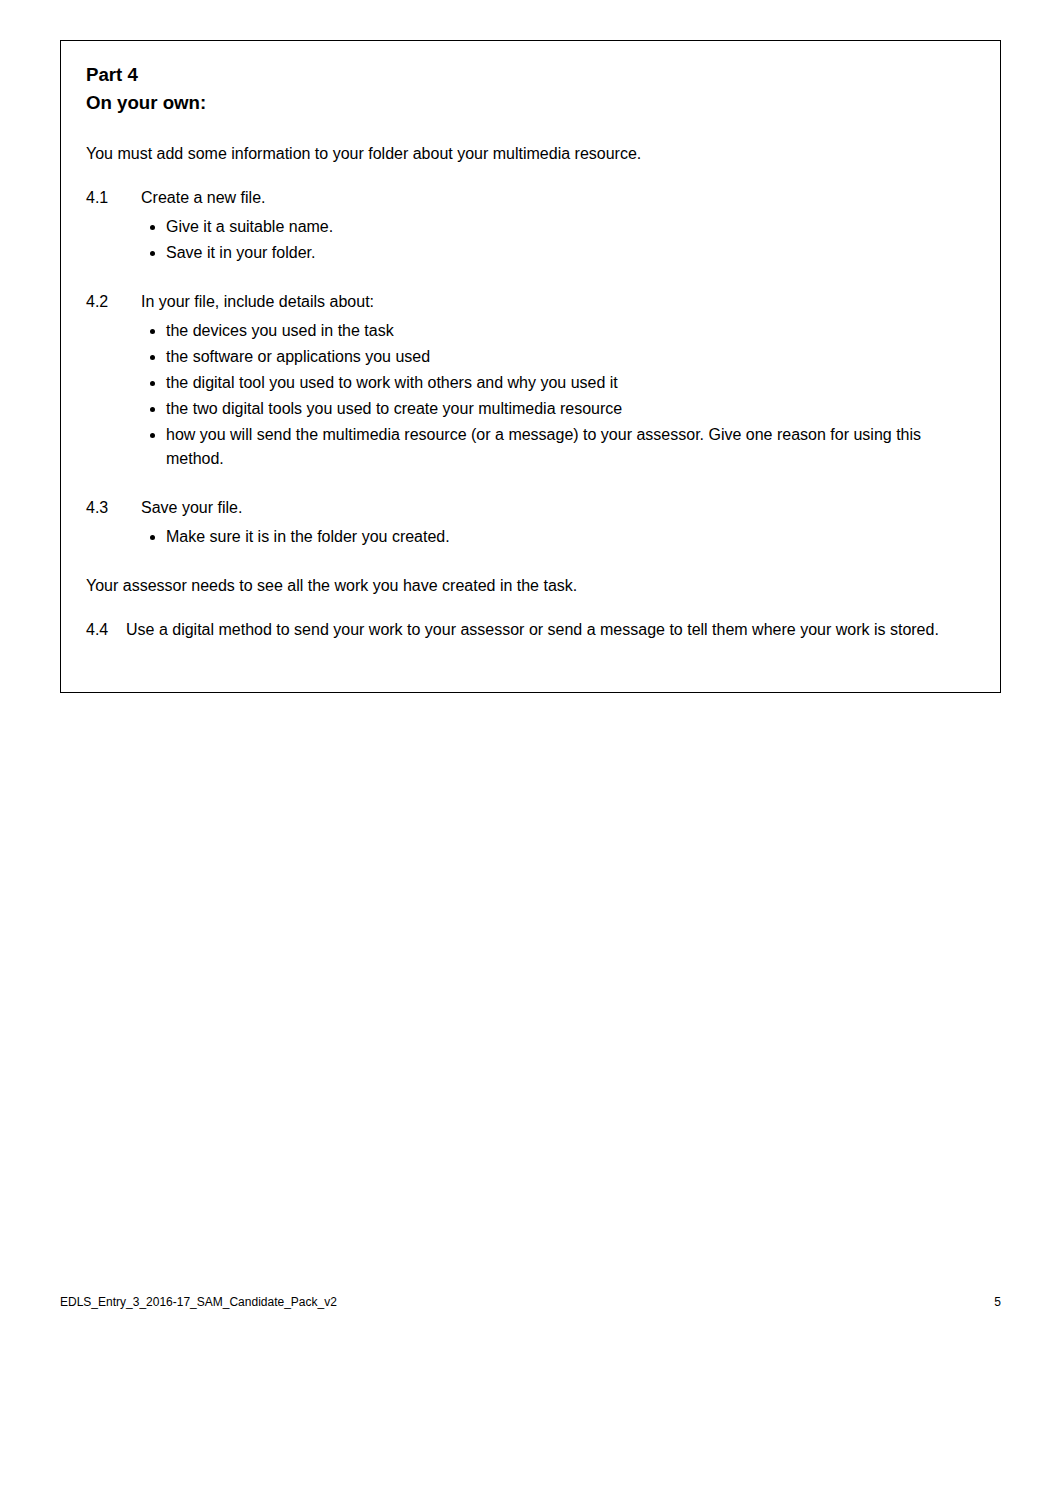Part 4
On your own:
You must add some information to your folder about your multimedia resource.
4.1
Create a new file.
Give it a suitable name.
Save it in your folder.
4.2
In your file, include details about:
the devices you used in the task
the software or applications you used
the digital tool you used to work with others and why you used it
the two digital tools you used to create your multimedia resource
how you will send the multimedia resource (or a message) to your assessor. Give one reason for using this method.
4.3
Save your file.
Make sure it is in the folder you created.
Your assessor needs to see all the work you have created in the task.
4.4 Use a digital method to send your work to your assessor or send a message to tell them where your work is stored.
EDLS_Entry_3_2016-17_SAM_Candidate_Pack_v2 5